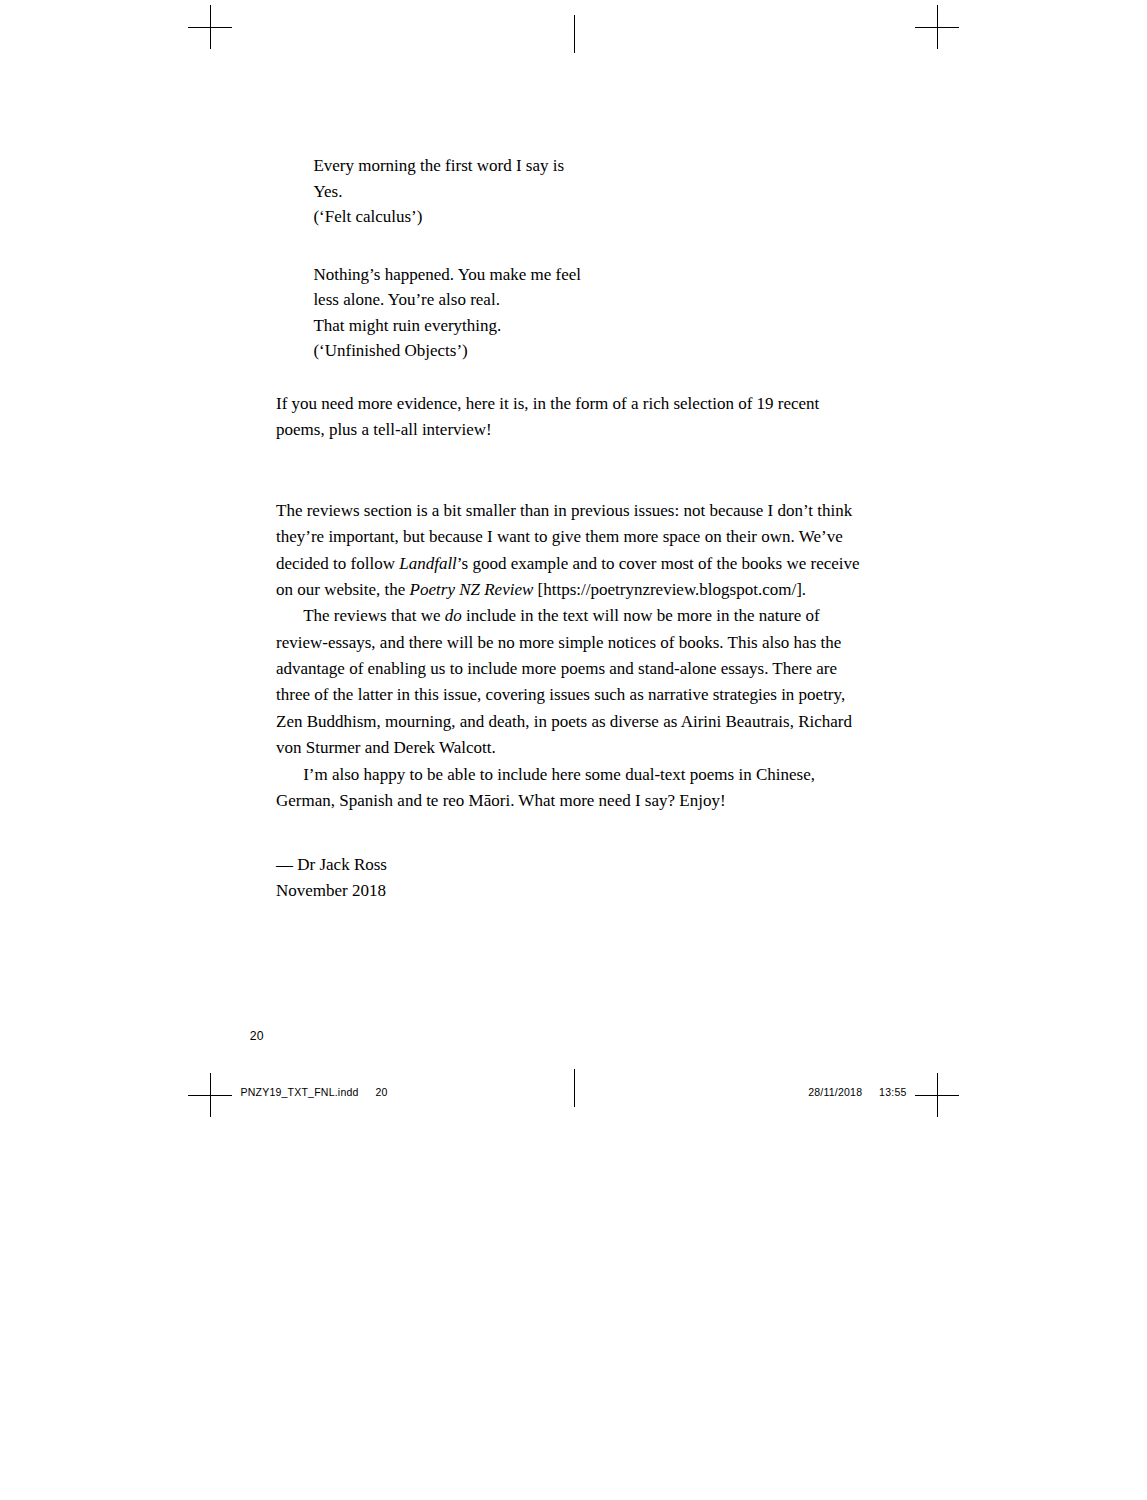Every morning the first word I say is
Yes.
(‘Felt calculus’)
Nothing’s happened. You make me feel
less alone. You’re also real.
That might ruin everything.
(‘Unfinished Objects’)
If you need more evidence, here it is, in the form of a rich selection of 19 recent poems, plus a tell-all interview!
The reviews section is a bit smaller than in previous issues: not because I don’t think they’re important, but because I want to give them more space on their own. We’ve decided to follow Landfall’s good example and to cover most of the books we receive on our website, the Poetry NZ Review [https://poetrynzreview.blogspot.com/].
The reviews that we do include in the text will now be more in the nature of review-essays, and there will be no more simple notices of books. This also has the advantage of enabling us to include more poems and stand-alone essays. There are three of the latter in this issue, covering issues such as narrative strategies in poetry, Zen Buddhism, mourning, and death, in poets as diverse as Airini Beautrais, Richard von Sturmer and Derek Walcott.
I’m also happy to be able to include here some dual-text poems in Chinese, German, Spanish and te reo Māori. What more need I say? Enjoy!
— Dr Jack Ross
November 2018
20
PNZY19_TXT_FNL.indd20
28/11/201813:55